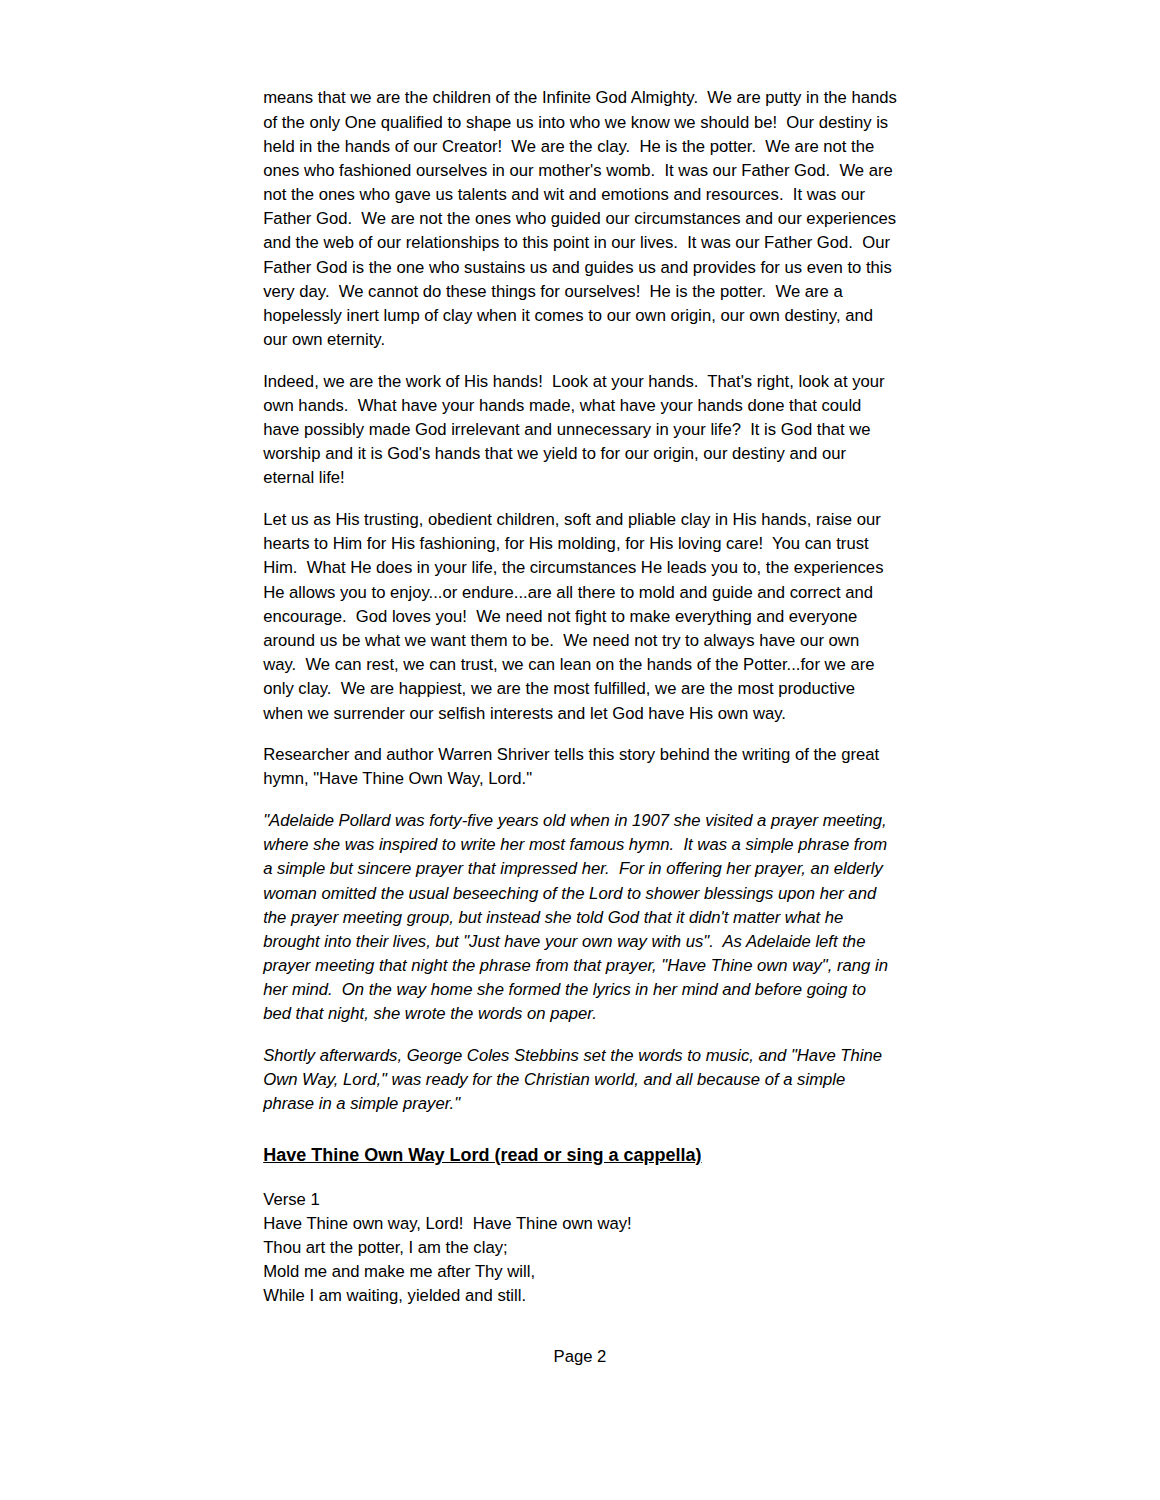means that we are the children of the Infinite God Almighty. We are putty in the hands of the only One qualified to shape us into who we know we should be! Our destiny is held in the hands of our Creator! We are the clay. He is the potter. We are not the ones who fashioned ourselves in our mother's womb. It was our Father God. We are not the ones who gave us talents and wit and emotions and resources. It was our Father God. We are not the ones who guided our circumstances and our experiences and the web of our relationships to this point in our lives. It was our Father God. Our Father God is the one who sustains us and guides us and provides for us even to this very day. We cannot do these things for ourselves! He is the potter. We are a hopelessly inert lump of clay when it comes to our own origin, our own destiny, and our own eternity.
Indeed, we are the work of His hands! Look at your hands. That's right, look at your own hands. What have your hands made, what have your hands done that could have possibly made God irrelevant and unnecessary in your life? It is God that we worship and it is God's hands that we yield to for our origin, our destiny and our eternal life!
Let us as His trusting, obedient children, soft and pliable clay in His hands, raise our hearts to Him for His fashioning, for His molding, for His loving care! You can trust Him. What He does in your life, the circumstances He leads you to, the experiences He allows you to enjoy...or endure...are all there to mold and guide and correct and encourage. God loves you! We need not fight to make everything and everyone around us be what we want them to be. We need not try to always have our own way. We can rest, we can trust, we can lean on the hands of the Potter...for we are only clay. We are happiest, we are the most fulfilled, we are the most productive when we surrender our selfish interests and let God have His own way.
Researcher and author Warren Shriver tells this story behind the writing of the great hymn, "Have Thine Own Way, Lord."
"Adelaide Pollard was forty-five years old when in 1907 she visited a prayer meeting, where she was inspired to write her most famous hymn. It was a simple phrase from a simple but sincere prayer that impressed her. For in offering her prayer, an elderly woman omitted the usual beseeching of the Lord to shower blessings upon her and the prayer meeting group, but instead she told God that it didn't matter what he brought into their lives, but "Just have your own way with us". As Adelaide left the prayer meeting that night the phrase from that prayer, "Have Thine own way", rang in her mind. On the way home she formed the lyrics in her mind and before going to bed that night, she wrote the words on paper.
Shortly afterwards, George Coles Stebbins set the words to music, and "Have Thine Own Way, Lord," was ready for the Christian world, and all because of a simple phrase in a simple prayer."
Have Thine Own Way Lord (read or sing a cappella)
Verse 1
Have Thine own way, Lord! Have Thine own way!
Thou art the potter, I am the clay;
Mold me and make me after Thy will,
While I am waiting, yielded and still.
Page 2